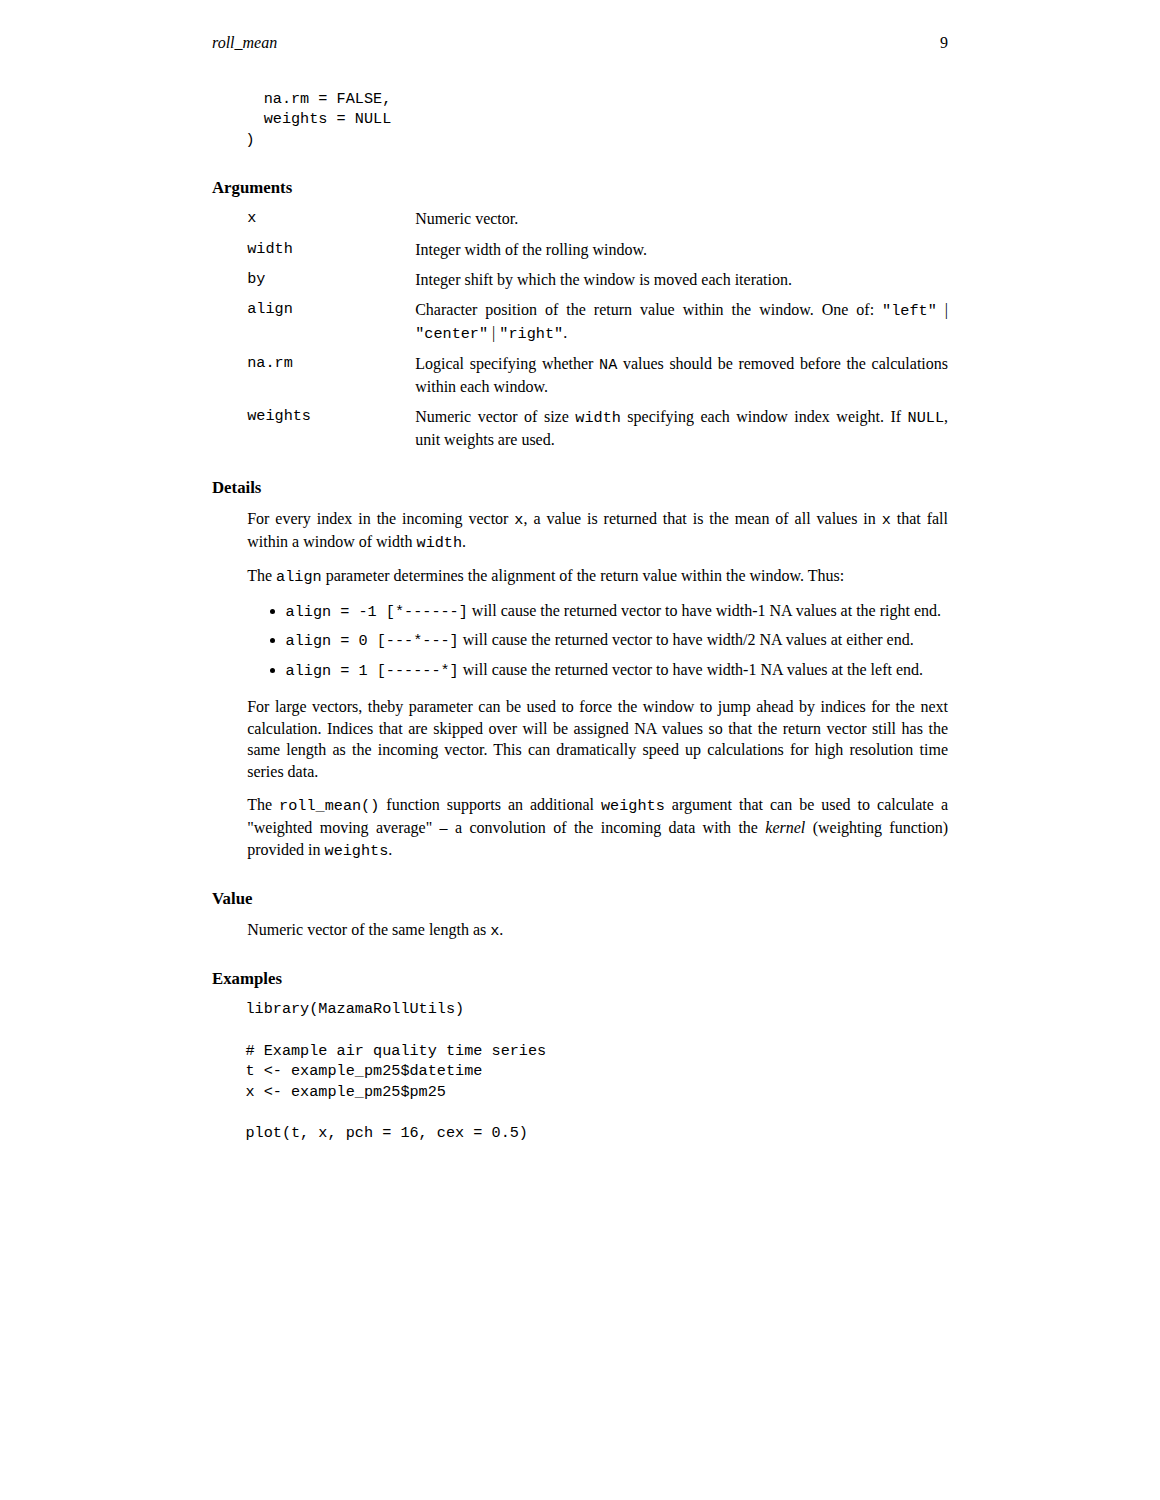roll_mean 9
  na.rm = FALSE,
  weights = NULL
)
Arguments
x
Numeric vector.
width
Integer width of the rolling window.
by
Integer shift by which the window is moved each iteration.
align
Character position of the return value within the window. One of: "left" | "center" | "right".
na.rm
Logical specifying whether NA values should be removed before the calculations within each window.
weights
Numeric vector of size width specifying each window index weight. If NULL, unit weights are used.
Details
For every index in the incoming vector x, a value is returned that is the mean of all values in x that fall within a window of width width.
The align parameter determines the alignment of the return value within the window. Thus:
align = -1 [*------] will cause the returned vector to have width-1 NA values at the right end.
align = 0 [---*---] will cause the returned vector to have width/2 NA values at either end.
align = 1 [------*] will cause the returned vector to have width-1 NA values at the left end.
For large vectors, theby parameter can be used to force the window to jump ahead by indices for the next calculation. Indices that are skipped over will be assigned NA values so that the return vector still has the same length as the incoming vector. This can dramatically speed up calculations for high resolution time series data.
The roll_mean() function supports an additional weights argument that can be used to calculate a "weighted moving average" – a convolution of the incoming data with the kernel (weighting function) provided in weights.
Value
Numeric vector of the same length as x.
Examples
library(MazamaRollUtils)

# Example air quality time series
t <- example_pm25$datetime
x <- example_pm25$pm25

plot(t, x, pch = 16, cex = 0.5)